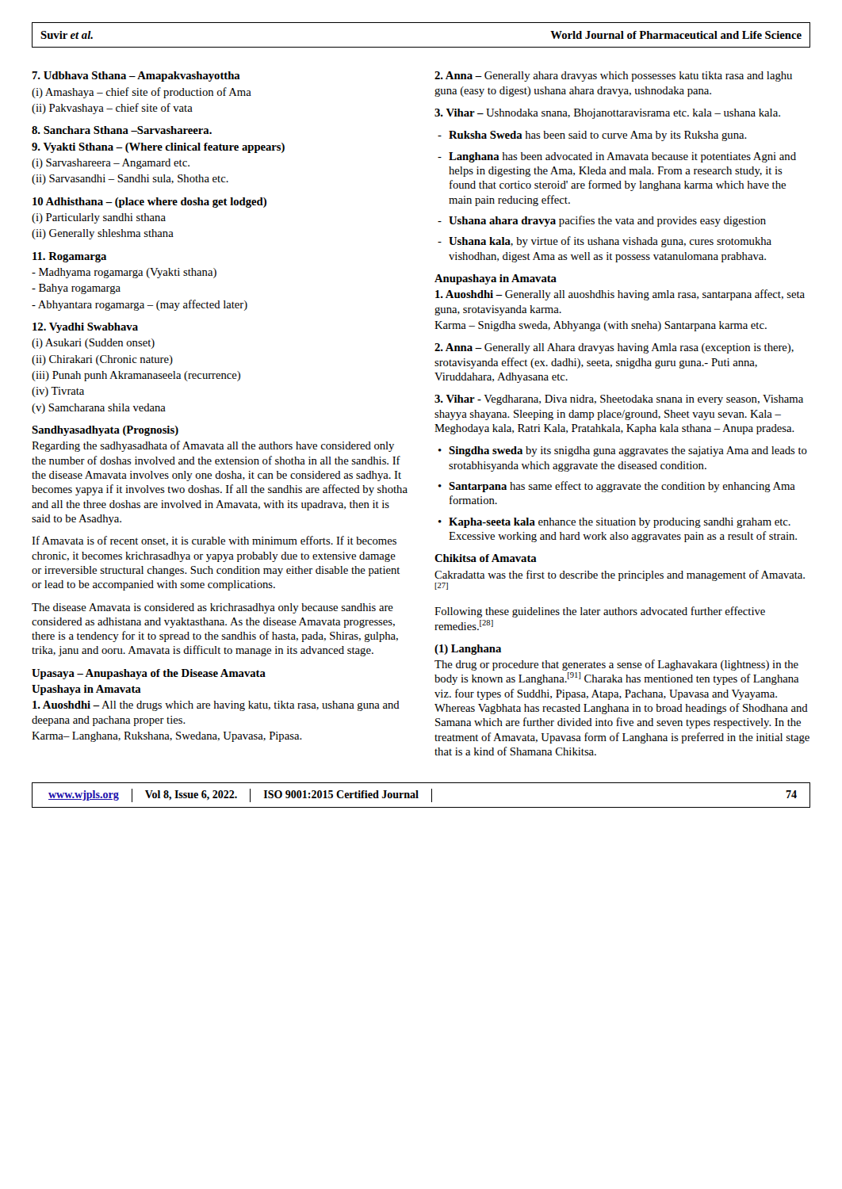Suvir et al.
World Journal of Pharmaceutical and Life Science
7. Udbhava Sthana – Amapakvashayottha
(i) Amashaya – chief site of production of Ama
(ii) Pakvashaya – chief site of vata
8. Sanchara Sthana –Sarvashareera.
9. Vyakti Sthana – (Where clinical feature appears)
(i) Sarvashareera – Angamard etc.
(ii) Sarvasandhi – Sandhi sula, Shotha etc.
10 Adhisthana – (place where dosha get lodged)
(i) Particularly sandhi sthana
(ii) Generally shleshma sthana
11. Rogamarga
- Madhyama rogamarga (Vyakti sthana)
- Bahya rogamarga
- Abhyantara rogamarga – (may affected later)
12. Vyadhi Swabhava
(i) Asukari (Sudden onset)
(ii) Chirakari (Chronic nature)
(iii) Punah punh Akramanaseela (recurrence)
(iv) Tivrata
(v) Samcharana shila vedana
Sandhyasadhyata (Prognosis)
Regarding the sadhyasadhata of Amavata all the authors have considered only the number of doshas involved and the extension of shotha in all the sandhis. If the disease Amavata involves only one dosha, it can be considered as sadhya. It becomes yapya if it involves two doshas. If all the sandhis are affected by shotha and all the three doshas are involved in Amavata, with its upadrava, then it is said to be Asadhya.
If Amavata is of recent onset, it is curable with minimum efforts. If it becomes chronic, it becomes krichrasadhya or yapya probably due to extensive damage or irreversible structural changes. Such condition may either disable the patient or lead to be accompanied with some complications.
The disease Amavata is considered as krichrasadhya only because sandhis are considered as adhistana and vyaktasthana. As the disease Amavata progresses, there is a tendency for it to spread to the sandhis of hasta, pada, Shiras, gulpha, trika, janu and ooru. Amavata is difficult to manage in its advanced stage.
Upasaya – Anupashaya of the Disease Amavata
Upashaya in Amavata
1. Auoshdhi – All the drugs which are having katu, tikta rasa, ushana guna and deepana and pachana proper ties.
Karma– Langhana, Rukshana, Swedana, Upavasa, Pipasa.
2. Anna – Generally ahara dravyas which possesses katu tikta rasa and laghu guna (easy to digest) ushana ahara dravya, ushnodaka pana.
3. Vihar – Ushnodaka snana, Bhojanottaravisrama etc. kala – ushana kala.
Ruksha Sweda has been said to curve Ama by its Ruksha guna.
Langhana has been advocated in Amavata because it potentiates Agni and helps in digesting the Ama, Kleda and mala. From a research study, it is found that cortico steroid' are formed by langhana karma which have the main pain reducing effect.
Ushana ahara dravya pacifies the vata and provides easy digestion
Ushana kala, by virtue of its ushana vishada guna, cures srotomukha vishodhan, digest Ama as well as it possess vatanulomana prabhava.
Anupashaya in Amavata
1. Auoshdhi – Generally all auoshdhis having amla rasa, santarpana affect, seta guna, srotavisyanda karma.
Karma – Snigdha sweda, Abhyanga (with sneha) Santarpana karma etc.
2. Anna – Generally all Ahara dravyas having Amla rasa (exception is there), srotavisyanda effect (ex. dadhi), seeta, snigdha guru guna.- Puti anna, Viruddahara, Adhyasana etc.
3. Vihar - Vegdharana, Diva nidra, Sheetodaka snana in every season, Vishama shayya shayana. Sleeping in damp place/ground, Sheet vayu sevan. Kala – Meghodaya kala, Ratri Kala, Pratahkala, Kapha kala sthana – Anupa pradesa.
Singdha sweda by its snigdha guna aggravates the sajatiya Ama and leads to srotabhisyanda which aggravate the diseased condition.
Santarpana has same effect to aggravate the condition by enhancing Ama formation.
Kapha-seeta kala enhance the situation by producing sandhi graham etc. Excessive working and hard work also aggravates pain as a result of strain.
Chikitsa of Amavata
Cakradatta was the first to describe the principles and management of Amavata.[27]
Following these guidelines the later authors advocated further effective remedies.[28]
(1) Langhana
The drug or procedure that generates a sense of Laghavakara (lightness) in the body is known as Langhana.[91] Charaka has mentioned ten types of Langhana viz. four types of Suddhi, Pipasa, Atapa, Pachana, Upavasa and Vyayama. Whereas Vagbhata has recasted Langhana in to broad headings of Shodhana and Samana which are further divided into five and seven types respectively. In the treatment of Amavata, Upavasa form of Langhana is preferred in the initial stage that is a kind of Shamana Chikitsa.
www.wjpls.org
Vol 8, Issue 6, 2022.
ISO 9001:2015 Certified Journal
74